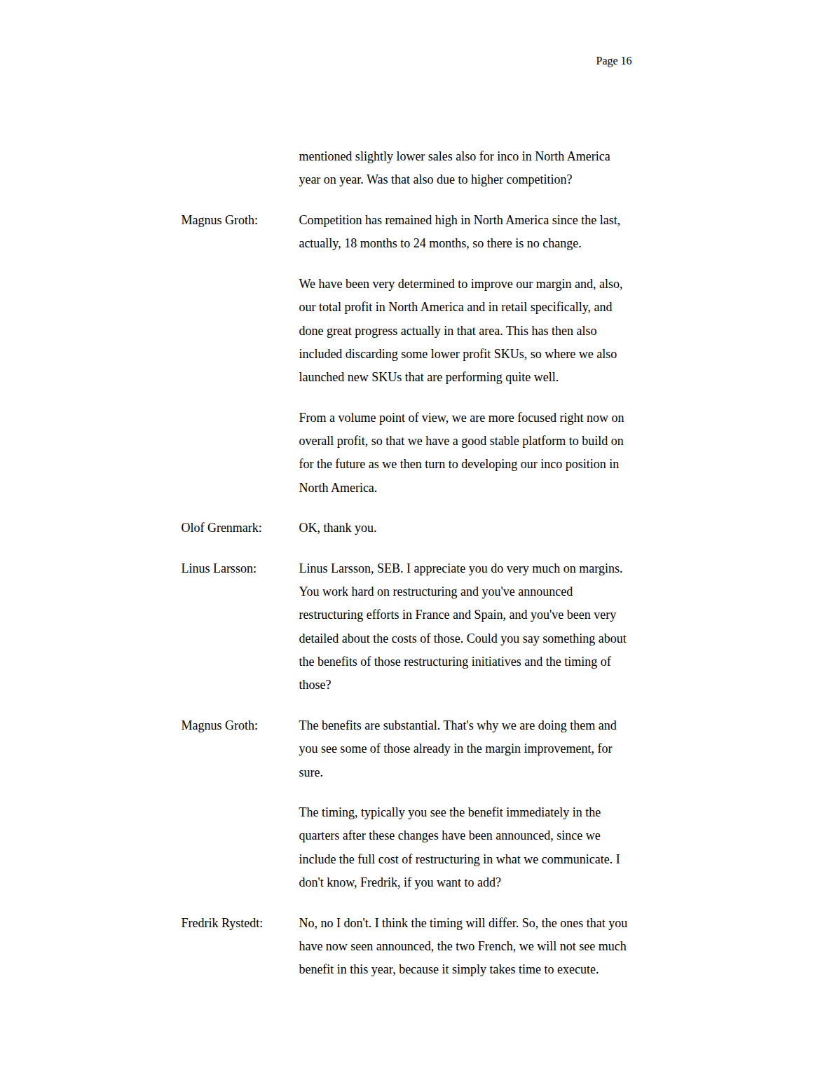Page 16
| | mentioned slightly lower sales also for inco in North America year on year. Was that also due to higher competition? |
| Magnus Groth: | Competition has remained high in North America since the last, actually, 18 months to 24 months, so there is no change. We have been very determined to improve our margin and, also, our total profit in North America and in retail specifically, and done great progress actually in that area. This has then also included discarding some lower profit SKUs, so where we also launched new SKUs that are performing quite well. From a volume point of view, we are more focused right now on overall profit, so that we have a good stable platform to build on for the future as we then turn to developing our inco position in North America. |
| Olof Grenmark: | OK, thank you. |
| Linus Larsson: | Linus Larsson, SEB. I appreciate you do very much on margins. You work hard on restructuring and you've announced restructuring efforts in France and Spain, and you've been very detailed about the costs of those. Could you say something about the benefits of those restructuring initiatives and the timing of those? |
| Magnus Groth: | The benefits are substantial. That's why we are doing them and you see some of those already in the margin improvement, for sure. The timing, typically you see the benefit immediately in the quarters after these changes have been announced, since we include the full cost of restructuring in what we communicate. I don't know, Fredrik, if you want to add? |
| Fredrik Rystedt: | No, no I don't. I think the timing will differ. So, the ones that you have now seen announced, the two French, we will not see much benefit in this year, because it simply takes time to execute. |